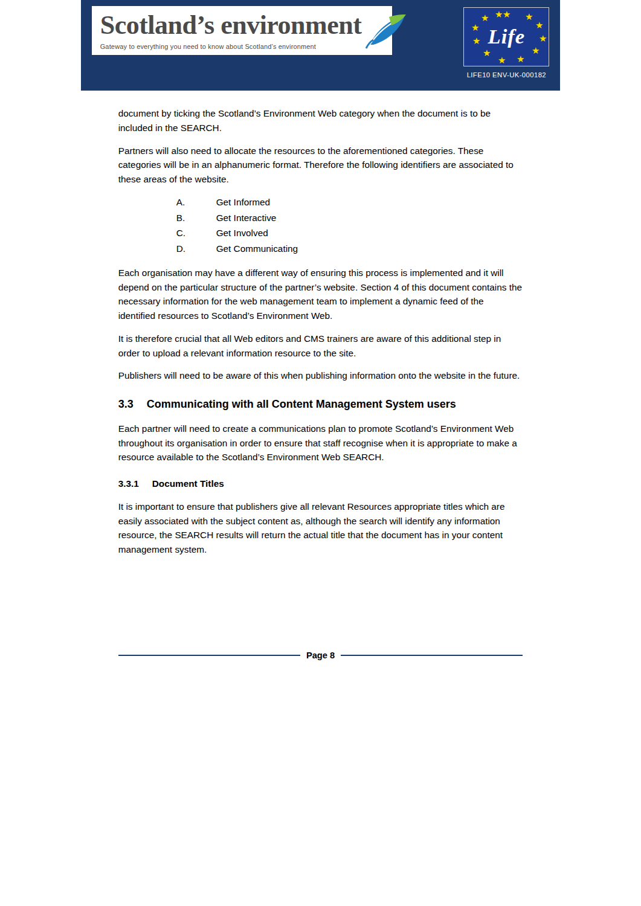Scotland’s environment
Gateway to everything you need to know about Scotland’s environment
Life ★ ★ ★ ★ ★ ★ ★ ★ ★ ★ ★ ★
LIFE10 ENV-UK-000182
document by ticking the Scotland’s Environment Web category when the document is to be included in the SEARCH.
Partners will also need to allocate the resources to the aforementioned categories. These categories will be in an alphanumeric format. Therefore the following identifiers are associated to these areas of the website.
A. Get Informed
B. Get Interactive
C. Get Involved
D. Get Communicating
Each organisation may have a different way of ensuring this process is implemented and it will depend on the particular structure of the partner’s website. Section 4 of this document contains the necessary information for the web management team to implement a dynamic feed of the identified resources to Scotland’s Environment Web.
It is therefore crucial that all Web editors and CMS trainers are aware of this additional step in order to upload a relevant information resource to the site.
Publishers will need to be aware of this when publishing information onto the website in the future.
3.3 Communicating with all Content Management System users
Each partner will need to create a communications plan to promote Scotland’s Environment Web throughout its organisation in order to ensure that staff recognise when it is appropriate to make a resource available to the Scotland’s Environment Web SEARCH.
3.3.1 Document Titles
It is important to ensure that publishers give all relevant Resources appropriate titles which are easily associated with the subject content as, although the search will identify any information resource, the SEARCH results will return the actual title that the document has in your content management system.
Page 8